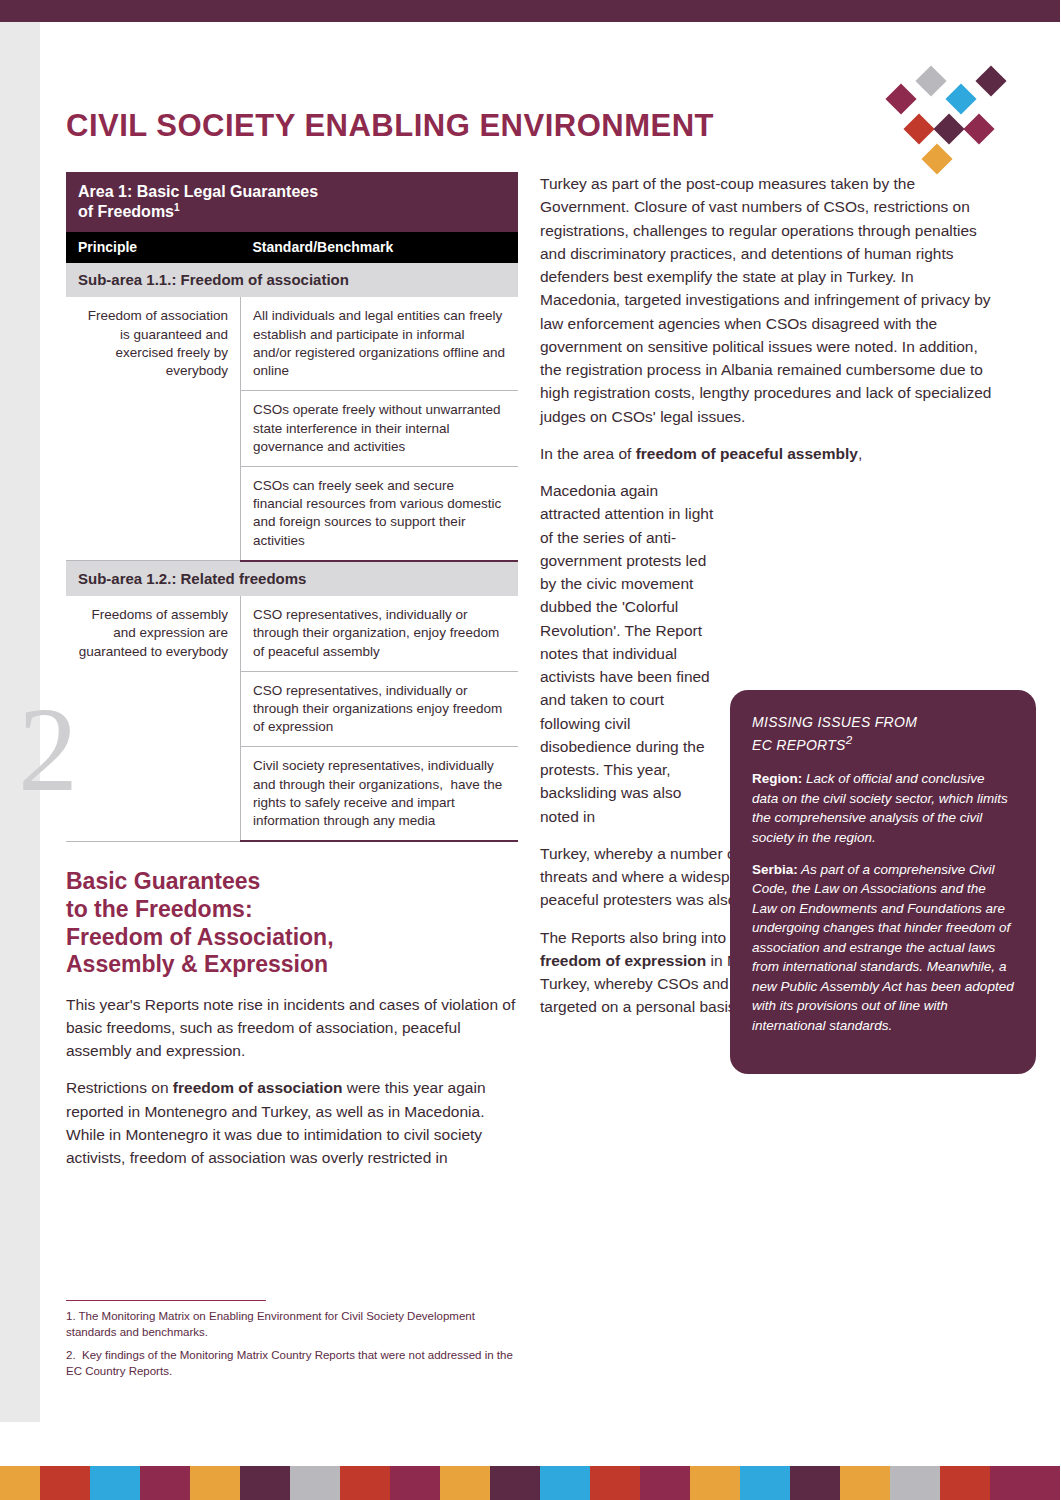2
CIVIL SOCIETY ENABLING ENVIRONMENT
| Area 1: Basic Legal Guarantees of Freedoms 1 |
| Principle | Standard/Benchmark |
| Sub-area 1.1.: Freedom of association |
| Freedom of association is guaranteed and exercised freely by everybody | All individuals and legal entities can freely establish and participate in informal and/or registered organizations offline and online |
| CSOs operate freely without unwarranted state interference in their internal governance and activities |
| CSOs can freely seek and secure financial resources from various domestic and foreign sources to support their activities |
| Sub-area 1.2.: Related freedoms |
| Freedoms of assembly and expression are guaranteed to everybody | CSO representatives, individually or through their organization, enjoy freedom of peaceful assembly |
| CSO representatives, individually or through their organizations enjoy freedom of expression |
| Civil society representatives, individually and through their organizations, have the rights to safely receive and impart information through any media |
Basic Guarantees
to the Freedoms:
Freedom of Association,
Assembly & Expression
This year's Reports note rise in incidents and cases of violation of basic freedoms, such as freedom of association, peaceful assembly and expression.
Restrictions on freedom of association were this year again reported in Montenegro and Turkey, as well as in Macedonia. While in Montenegro it was due to intimidation to civil society activists, freedom of association was overly restricted in
Turkey as part of the post-coup measures taken by the Government. Closure of vast numbers of CSOs, restrictions on registrations, challenges to regular operations through penalties and discriminatory practices, and detentions of human rights defenders best exemplify the state at play in Turkey. In Macedonia, targeted investigations and infringement of privacy by law enforcement agencies when CSOs disagreed with the government on sensitive political issues were noted. In addition, the registration process in Albania remained cumbersome due to high registration costs, lengthy procedures and lack of specialized judges on CSOs' legal issues.
In the area of freedom of peaceful assembly,
Macedonia again attracted attention in light of the series of anti-government protests led by the civic movement dubbed the 'Colorful Revolution'. The Report notes that individual activists have been fined and taken to court following civil disobedience during the protests. This year, backsliding was also noted in
Turkey, whereby a number of protests were seen as security threats and where a widespread use of excessive force against peaceful protesters was also noted.
The Reports also bring into spotlight increased violations on freedom of expression in Macedonia, Montenegro, Serbia and Turkey, whereby CSOs and civil society activists have been targeted on a personal basis by the pro-government media
MISSING ISSUES FROM
EC REPORTS2
Region: Lack of official and conclusive data on the civil society sector, which limits the comprehensive analysis of the civil society in the region.
Serbia: As part of a comprehensive Civil Code, the Law on Associations and the Law on Endowments and Foundations are undergoing changes that hinder freedom of association and estrange the actual laws from international standards. Meanwhile, a new Public Assembly Act has been adopted with its provisions out of line with international standards.
1. The Monitoring Matrix on Enabling Environment for Civil Society Development standards and benchmarks.
2. Key findings of the Monitoring Matrix Country Reports that were not addressed in the EC Country Reports.